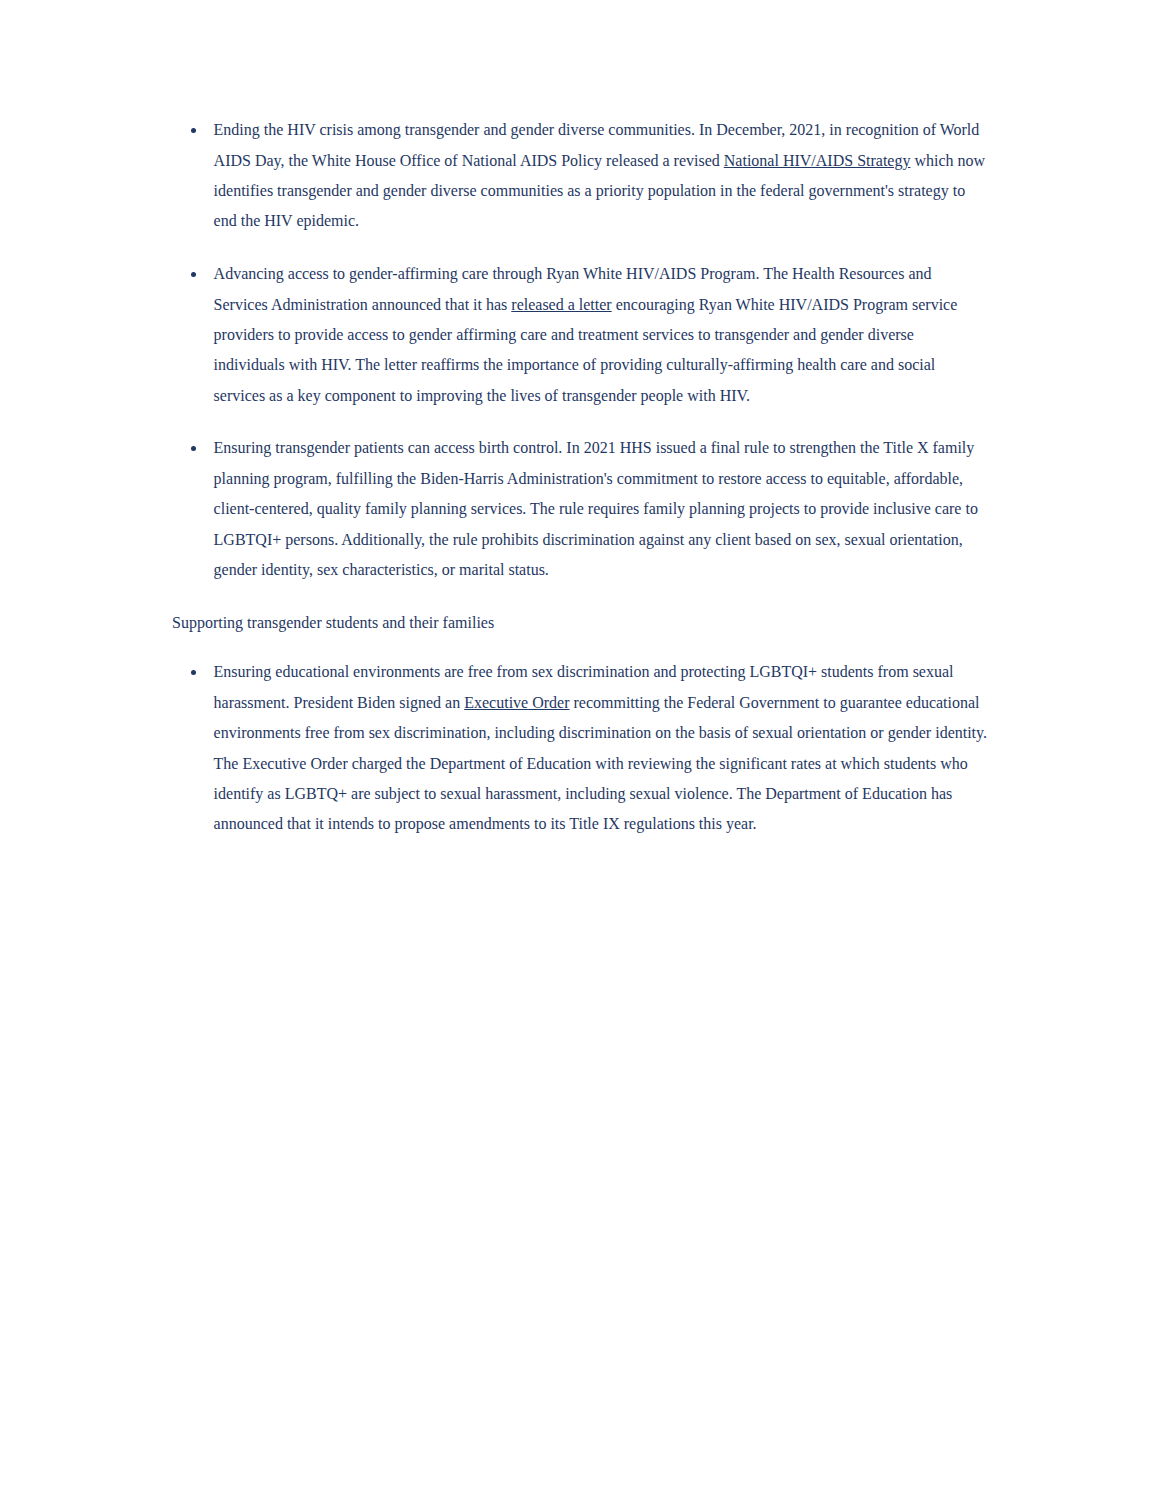Ending the HIV crisis among transgender and gender diverse communities. In December, 2021, in recognition of World AIDS Day, the White House Office of National AIDS Policy released a revised National HIV/AIDS Strategy which now identifies transgender and gender diverse communities as a priority population in the federal government's strategy to end the HIV epidemic.
Advancing access to gender-affirming care through Ryan White HIV/AIDS Program. The Health Resources and Services Administration announced that it has released a letter encouraging Ryan White HIV/AIDS Program service providers to provide access to gender affirming care and treatment services to transgender and gender diverse individuals with HIV. The letter reaffirms the importance of providing culturally-affirming health care and social services as a key component to improving the lives of transgender people with HIV.
Ensuring transgender patients can access birth control. In 2021 HHS issued a final rule to strengthen the Title X family planning program, fulfilling the Biden-Harris Administration's commitment to restore access to equitable, affordable, client-centered, quality family planning services. The rule requires family planning projects to provide inclusive care to LGBTQI+ persons. Additionally, the rule prohibits discrimination against any client based on sex, sexual orientation, gender identity, sex characteristics, or marital status.
Supporting transgender students and their families
Ensuring educational environments are free from sex discrimination and protecting LGBTQI+ students from sexual harassment. President Biden signed an Executive Order recommitting the Federal Government to guarantee educational environments free from sex discrimination, including discrimination on the basis of sexual orientation or gender identity. The Executive Order charged the Department of Education with reviewing the significant rates at which students who identify as LGBTQ+ are subject to sexual harassment, including sexual violence. The Department of Education has announced that it intends to propose amendments to its Title IX regulations this year.